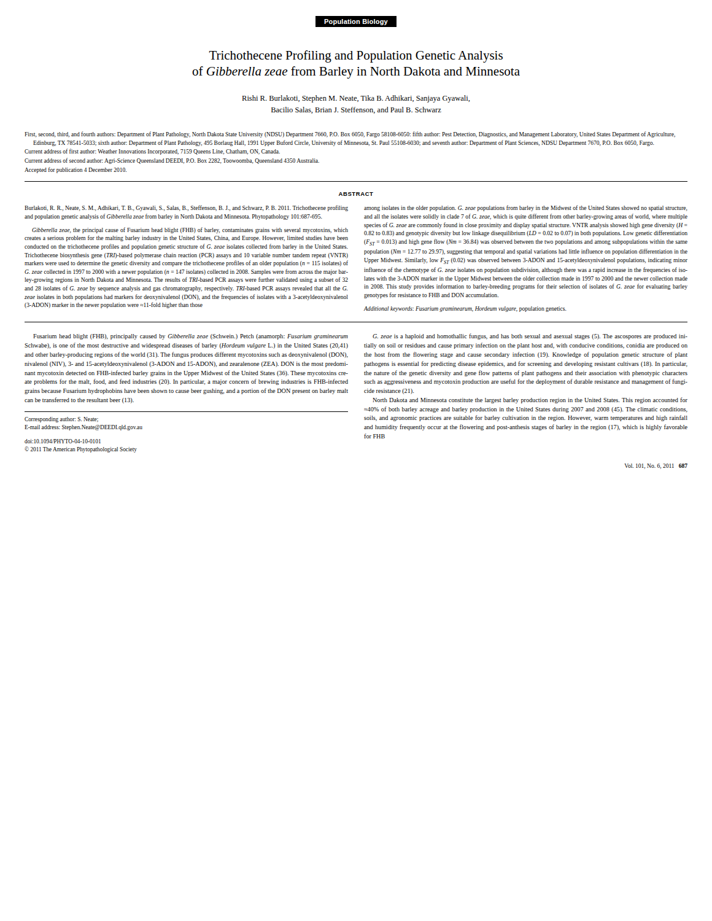Population Biology
Trichothecene Profiling and Population Genetic Analysis
of Gibberella zeae from Barley in North Dakota and Minnesota
Rishi R. Burlakoti, Stephen M. Neate, Tika B. Adhikari, Sanjaya Gyawali,
Bacilio Salas, Brian J. Steffenson, and Paul B. Schwarz
First, second, third, and fourth authors: Department of Plant Pathology, North Dakota State University (NDSU) Department 7660, P.O. Box 6050, Fargo 58108-6050: fifth author: Pest Detection, Diagnostics, and Management Laboratory, United States Department of Agriculture, Edinburg, TX 78541-5033; sixth author: Department of Plant Pathology, 495 Borlaug Hall, 1991 Upper Buford Circle, University of Minnesota, St. Paul 55108-6030; and seventh author: Department of Plant Sciences, NDSU Department 7670, P.O. Box 6050, Fargo.
Current address of first author: Weather Innovations Incorporated, 7159 Queens Line, Chatham, ON, Canada.
Current address of second author: Agri-Science Queensland DEEDI, P.O. Box 2282, Toowoomba, Queensland 4350 Australia.
Accepted for publication 4 December 2010.
ABSTRACT
Burlakoti, R. R., Neate, S. M., Adhikari, T. B., Gyawali, S., Salas, B., Steffenson, B. J., and Schwarz, P. B. 2011. Trichothecene profiling and population genetic analysis of Gibberella zeae from barley in North Dakota and Minnesota. Phytopathology 101:687-695.
Gibberella zeae, the principal cause of Fusarium head blight (FHB) of barley, contaminates grains with several mycotoxins, which creates a serious problem for the malting barley industry in the United States, China, and Europe. However, limited studies have been conducted on the trichothecene profiles and population genetic structure of G. zeae isolates collected from barley in the United States. Trichothecene biosynthesis gene (TRI)-based polymerase chain reaction (PCR) assays and 10 variable number tandem repeat (VNTR) markers were used to determine the genetic diversity and compare the trichothecene profiles of an older population (n = 115 isolates) of G. zeae collected in 1997 to 2000 with a newer population (n = 147 isolates) collected in 2008. Samples were from across the major barley-growing regions in North Dakota and Minnesota. The results of TRI-based PCR assays were further validated using a subset of 32 and 28 isolates of G. zeae by sequence analysis and gas chromatography, respectively. TRI-based PCR assays revealed that all the G. zeae isolates in both populations had markers for deoxynivalenol (DON), and the frequencies of isolates with a 3-acetyldeoxynivalenol (3-ADON) marker in the newer population were ≈11-fold higher than those
among isolates in the older population. G. zeae populations from barley in the Midwest of the United States showed no spatial structure, and all the isolates were solidly in clade 7 of G. zeae, which is quite different from other barley-growing areas of world, where multiple species of G. zeae are commonly found in close proximity and display spatial structure. VNTR analysis showed high gene diversity (H = 0.82 to 0.83) and genotypic diversity but low linkage disequilibrium (LD = 0.02 to 0.07) in both populations. Low genetic differentiation (FST = 0.013) and high gene flow (Nm = 36.84) was observed between the two populations and among subpopulations within the same population (Nm = 12.77 to 29.97), suggesting that temporal and spatial variations had little influence on population differentiation in the Upper Midwest. Similarly, low FST (0.02) was observed between 3-ADON and 15-acetyldeoxynivalenol populations, indicating minor influence of the chemotype of G. zeae isolates on population subdivision, although there was a rapid increase in the frequencies of isolates with the 3-ADON marker in the Upper Midwest between the older collection made in 1997 to 2000 and the newer collection made in 2008. This study provides information to barley-breeding programs for their selection of isolates of G. zeae for evaluating barley genotypes for resistance to FHB and DON accumulation.
Additional keywords: Fusarium graminearum, Hordeum vulgare, population genetics.
Fusarium head blight (FHB), principally caused by Gibberella zeae (Schwein.) Petch (anamorph: Fusarium graminearum Schwabe), is one of the most destructive and widespread diseases of barley (Hordeum vulgare L.) in the United States (20,41) and other barley-producing regions of the world (31). The fungus produces different mycotoxins such as deoxynivalenol (DON), nivalenol (NIV), 3- and 15-acetyldeoxynivalenol (3-ADON and 15-ADON), and zearalenone (ZEA). DON is the most predominant mycotoxin detected on FHB-infected barley grains in the Upper Midwest of the United States (36). These mycotoxins create problems for the malt, food, and feed industries (20). In particular, a major concern of brewing industries is FHB-infected grains because Fusarium hydrophobins have been shown to cause beer gushing, and a portion of the DON present on barley malt can be transferred to the resultant beer (13).
Corresponding author: S. Neate;
E-mail address: Stephen.Neate@DEEDI.qld.gov.au
doi:10.1094/PHYTO-04-10-0101
© 2011 The American Phytopathological Society
G. zeae is a haploid and homothallic fungus, and has both sexual and asexual stages (5). The ascospores are produced initially on soil or residues and cause primary infection on the plant host and, with conducive conditions, conidia are produced on the host from the flowering stage and cause secondary infection (19). Knowledge of population genetic structure of plant pathogens is essential for predicting disease epidemics, and for screening and developing resistant cultivars (18). In particular, the nature of the genetic diversity and gene flow patterns of plant pathogens and their association with phenotypic characters such as aggressiveness and mycotoxin production are useful for the deployment of durable resistance and management of fungicide resistance (21).
North Dakota and Minnesota constitute the largest barley production region in the United States. This region accounted for ≈40% of both barley acreage and barley production in the United States during 2007 and 2008 (45). The climatic conditions, soils, and agronomic practices are suitable for barley cultivation in the region. However, warm temperatures and high rainfall and humidity frequently occur at the flowering and post-anthesis stages of barley in the region (17), which is highly favorable for FHB
Vol. 101, No. 6, 2011 687